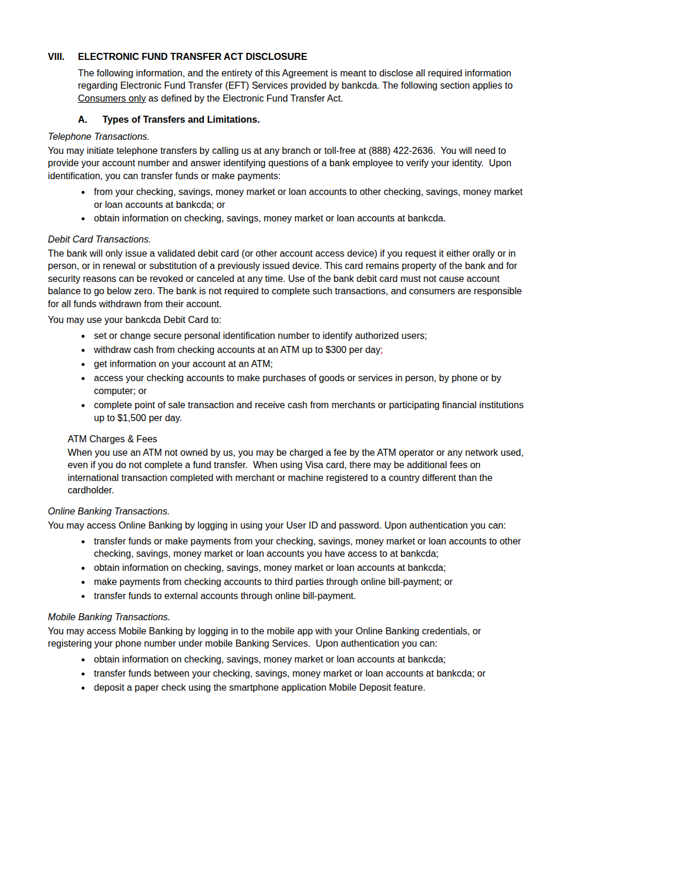VIII. ELECTRONIC FUND TRANSFER ACT DISCLOSURE
The following information, and the entirety of this Agreement is meant to disclose all required information regarding Electronic Fund Transfer (EFT) Services provided by bankcda. The following section applies to Consumers only as defined by the Electronic Fund Transfer Act.
A. Types of Transfers and Limitations.
Telephone Transactions.
You may initiate telephone transfers by calling us at any branch or toll-free at (888) 422-2636. You will need to provide your account number and answer identifying questions of a bank employee to verify your identity. Upon identification, you can transfer funds or make payments:
from your checking, savings, money market or loan accounts to other checking, savings, money market or loan accounts at bankcda; or
obtain information on checking, savings, money market or loan accounts at bankcda.
Debit Card Transactions.
The bank will only issue a validated debit card (or other account access device) if you request it either orally or in person, or in renewal or substitution of a previously issued device. This card remains property of the bank and for security reasons can be revoked or canceled at any time. Use of the bank debit card must not cause account balance to go below zero. The bank is not required to complete such transactions, and consumers are responsible for all funds withdrawn from their account.
You may use your bankcda Debit Card to:
set or change secure personal identification number to identify authorized users;
withdraw cash from checking accounts at an ATM up to $300 per day;
get information on your account at an ATM;
access your checking accounts to make purchases of goods or services in person, by phone or by computer; or
complete point of sale transaction and receive cash from merchants or participating financial institutions up to $1,500 per day.
ATM Charges & Fees
When you use an ATM not owned by us, you may be charged a fee by the ATM operator or any network used, even if you do not complete a fund transfer. When using Visa card, there may be additional fees on international transaction completed with merchant or machine registered to a country different than the cardholder.
Online Banking Transactions.
You may access Online Banking by logging in using your User ID and password. Upon authentication you can:
transfer funds or make payments from your checking, savings, money market or loan accounts to other checking, savings, money market or loan accounts you have access to at bankcda;
obtain information on checking, savings, money market or loan accounts at bankcda;
make payments from checking accounts to third parties through online bill-payment; or
transfer funds to external accounts through online bill-payment.
Mobile Banking Transactions.
You may access Mobile Banking by logging in to the mobile app with your Online Banking credentials, or registering your phone number under mobile Banking Services. Upon authentication you can:
obtain information on checking, savings, money market or loan accounts at bankcda;
transfer funds between your checking, savings, money market or loan accounts at bankcda; or
deposit a paper check using the smartphone application Mobile Deposit feature.